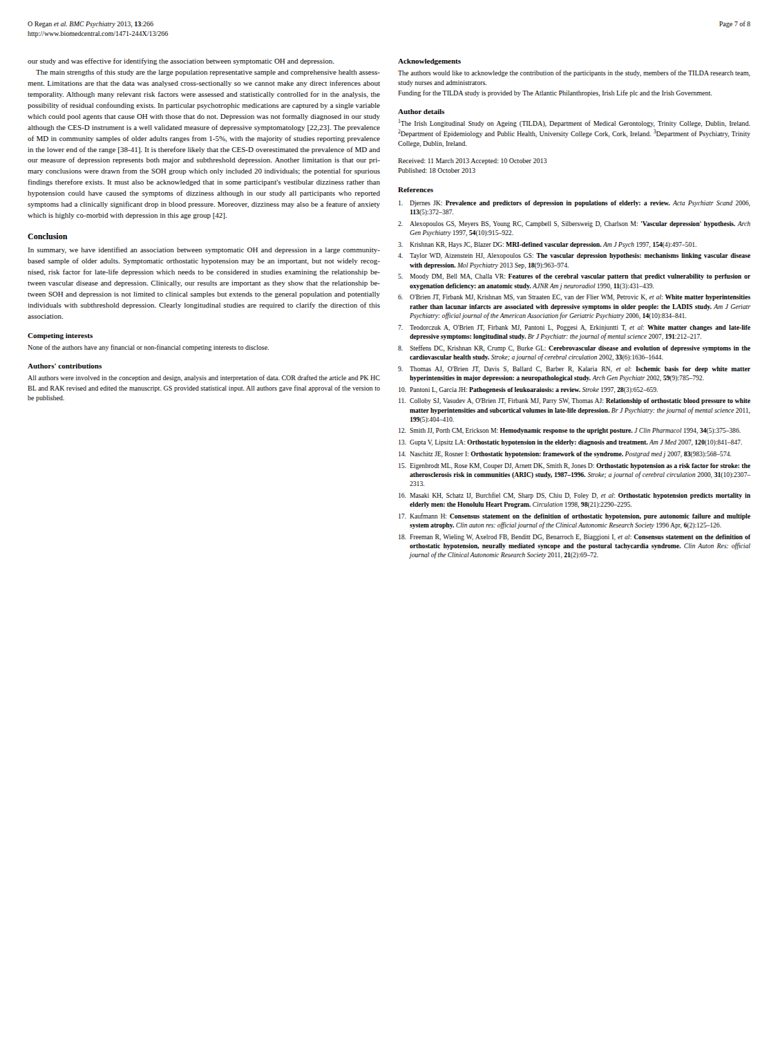O Regan et al. BMC Psychiatry 2013, 13:266
http://www.biomedcentral.com/1471-244X/13/266
Page 7 of 8
our study and was effective for identifying the association between symptomatic OH and depression.
The main strengths of this study are the large population representative sample and comprehensive health assessment. Limitations are that the data was analysed cross-sectionally so we cannot make any direct inferences about temporality. Although many relevant risk factors were assessed and statistically controlled for in the analysis, the possibility of residual confounding exists. In particular psychotrophic medications are captured by a single variable which could pool agents that cause OH with those that do not. Depression was not formally diagnosed in our study although the CES-D instrument is a well validated measure of depressive symptomatology [22,23]. The prevalence of MD in community samples of older adults ranges from 1-5%, with the majority of studies reporting prevalence in the lower end of the range [38-41]. It is therefore likely that the CES-D overestimated the prevalence of MD and our measure of depression represents both major and subthreshold depression. Another limitation is that our primary conclusions were drawn from the SOH group which only included 20 individuals; the potential for spurious findings therefore exists. It must also be acknowledged that in some participant's vestibular dizziness rather than hypotension could have caused the symptoms of dizziness although in our study all participants who reported symptoms had a clinically significant drop in blood pressure. Moreover, dizziness may also be a feature of anxiety which is highly co-morbid with depression in this age group [42].
Conclusion
In summary, we have identified an association between symptomatic OH and depression in a large community-based sample of older adults. Symptomatic orthostatic hypotension may be an important, but not widely recognised, risk factor for late-life depression which needs to be considered in studies examining the relationship between vascular disease and depression. Clinically, our results are important as they show that the relationship between SOH and depression is not limited to clinical samples but extends to the general population and potentially individuals with subthreshold depression. Clearly longitudinal studies are required to clarify the direction of this association.
Competing interests
None of the authors have any financial or non-financial competing interests to disclose.
Authors' contributions
All authors were involved in the conception and design, analysis and interpretation of data. COR drafted the article and PK HC BL and RAK revised and edited the manuscript. GS provided statistical input. All authors gave final approval of the version to be published.
Acknowledgements
The authors would like to acknowledge the contribution of the participants in the study, members of the TILDA research team, study nurses and administrators.
Funding for the TILDA study is provided by The Atlantic Philanthropies, Irish Life plc and the Irish Government.
Author details
1The Irish Longitudinal Study on Ageing (TILDA), Department of Medical Gerontology, Trinity College, Dublin, Ireland. 2Department of Epidemiology and Public Health, University College Cork, Cork, Ireland. 3Department of Psychiatry, Trinity College, Dublin, Ireland.
Received: 11 March 2013 Accepted: 10 October 2013
Published: 18 October 2013
References
Djernes JK: Prevalence and predictors of depression in populations of elderly: a review. Acta Psychiatr Scand 2006, 113(5):372–387.
Alexopoulos GS, Meyers BS, Young RC, Campbell S, Silbersweig D, Charlson M: 'Vascular depression' hypothesis. Arch Gen Psychiatry 1997, 54(10):915–922.
Krishnan KR, Hays JC, Blazer DG: MRI-defined vascular depression. Am J Psych 1997, 154(4):497–501.
Taylor WD, Aizenstein HJ, Alexopoulos GS: The vascular depression hypothesis: mechanisms linking vascular disease with depression. Mol Psychiatry 2013 Sep, 18(9):963–974.
Moody DM, Bell MA, Challa VR: Features of the cerebral vascular pattern that predict vulnerability to perfusion or oxygenation deficiency: an anatomic study. AJNR Am j neuroradiol 1990, 11(3):431–439.
O'Brien JT, Firbank MJ, Krishnan MS, van Straaten EC, van der Flier WM, Petrovic K, et al: White matter hyperintensities rather than lacunar infarcts are associated with depressive symptoms in older people: the LADIS study. Am J Geriatr Psychiatry: official journal of the American Association for Geriatric Psychiatry 2006, 14(10):834–841.
Teodorczuk A, O'Brien JT, Firbank MJ, Pantoni L, Poggesi A, Erkinjuntti T, et al: White matter changes and late-life depressive symptoms: longitudinal study. Br J Psychiatr: the journal of mental science 2007, 191:212–217.
Steffens DC, Krishnan KR, Crump C, Burke GL: Cerebrovascular disease and evolution of depressive symptoms in the cardiovascular health study. Stroke; a journal of cerebral circulation 2002, 33(6):1636–1644.
Thomas AJ, O'Brien JT, Davis S, Ballard C, Barber R, Kalaria RN, et al: Ischemic basis for deep white matter hyperintensities in major depression: a neuropathological study. Arch Gen Psychiatr 2002, 59(9):785–792.
Pantoni L, Garcia JH: Pathogenesis of leukoaraiosis: a review. Stroke 1997, 28(3):652–659.
Colloby SJ, Vasudev A, O'Brien JT, Firbank MJ, Parry SW, Thomas AJ: Relationship of orthostatic blood pressure to white matter hyperintensities and subcortical volumes in late-life depression. Br J Psychiatry: the journal of mental science 2011, 199(5):404–410.
Smith JJ, Porth CM, Erickson M: Hemodynamic response to the upright posture. J Clin Pharmacol 1994, 34(5):375–386.
Gupta V, Lipsitz LA: Orthostatic hypotension in the elderly: diagnosis and treatment. Am J Med 2007, 120(10):841–847.
Naschitz JE, Rosner I: Orthostatic hypotension: framework of the syndrome. Postgrad med j 2007, 83(983):568–574.
Eigenbrodt ML, Rose KM, Couper DJ, Arnett DK, Smith R, Jones D: Orthostatic hypotension as a risk factor for stroke: the atherosclerosis risk in communities (ARIC) study, 1987–1996. Stroke; a journal of cerebral circulation 2000, 31(10):2307–2313.
Masaki KH, Schatz IJ, Burchfiel CM, Sharp DS, Chiu D, Foley D, et al: Orthostatic hypotension predicts mortality in elderly men: the Honolulu Heart Program. Circulation 1998, 98(21):2290–2295.
Kaufmann H: Consensus statement on the definition of orthostatic hypotension, pure autonomic failure and multiple system atrophy. Clin auton res: official journal of the Clinical Autonomic Research Society 1996 Apr, 6(2):125–126.
Freeman R, Wieling W, Axelrod FB, Benditt DG, Benarroch E, Biaggioni I, et al: Consensus statement on the definition of orthostatic hypotension, neurally mediated syncope and the postural tachycardia syndrome. Clin Auton Res: official journal of the Clinical Autonomic Research Society 2011, 21(2):69–72.